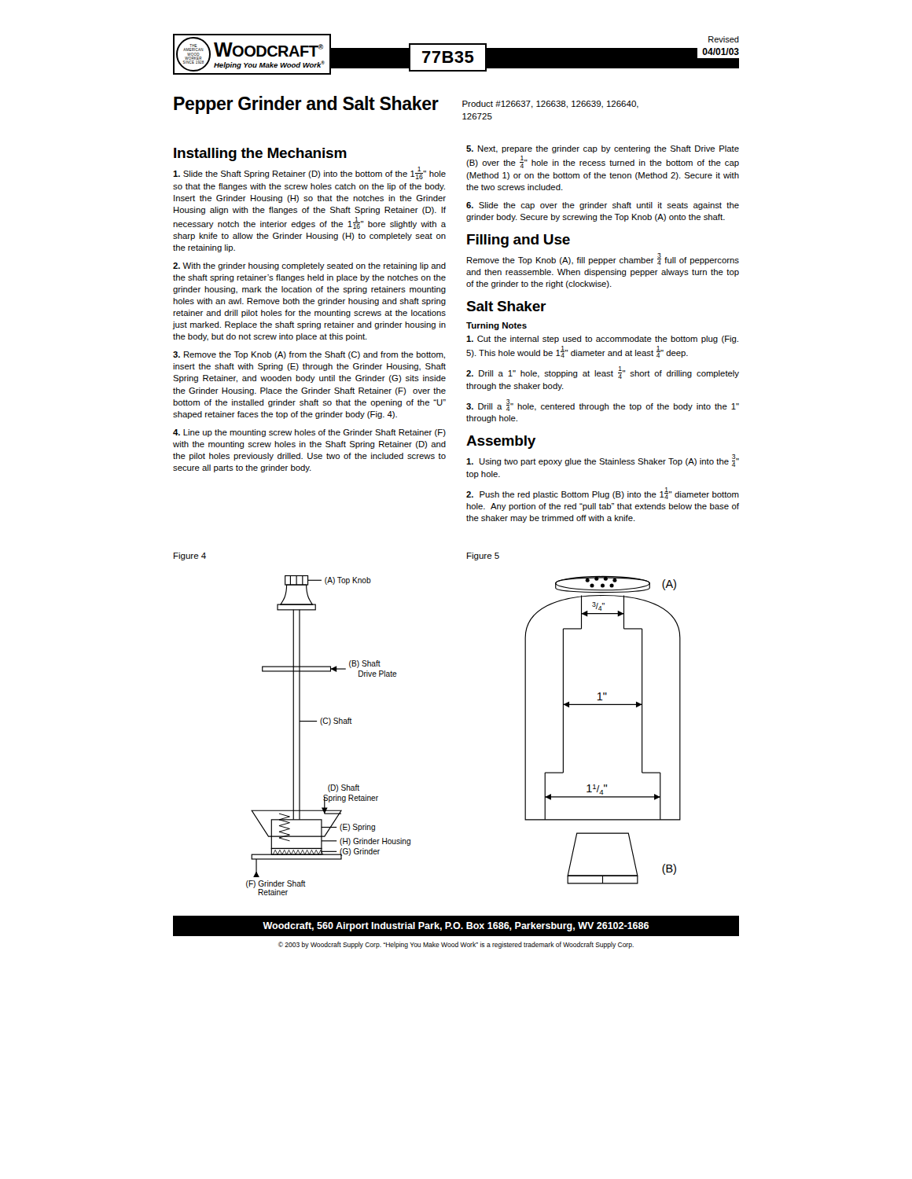THE
AMERICAN
WOOD
WORKER
SINCE 1928
WOODCRAFT®
Helping You Make Wood Work®
77B35
Revised
04/01/03
Pepper Grinder and Salt Shaker
Product #126637, 126638, 126639, 126640,
126725
Installing the Mechanism
1. Slide the Shaft Spring Retainer (D) into the bottom of the 1116" hole so that the flanges with the screw holes catch on the lip of the body. Insert the Grinder Housing (H) so that the notches in the Grinder Housing align with the flanges of the Shaft Spring Retainer (D). If necessary notch the interior edges of the 1116" bore slightly with a sharp knife to allow the Grinder Housing (H) to completely seat on the retaining lip.
2. With the grinder housing completely seated on the retaining lip and the shaft spring retainer’s flanges held in place by the notches on the grinder housing, mark the location of the spring retainers mounting holes with an awl. Remove both the grinder housing and shaft spring retainer and drill pilot holes for the mounting screws at the locations just marked. Replace the shaft spring retainer and grinder housing in the body, but do not screw into place at this point.
3. Remove the Top Knob (A) from the Shaft (C) and from the bottom, insert the shaft with Spring (E) through the Grinder Housing, Shaft Spring Retainer, and wooden body until the Grinder (G) sits inside the Grinder Housing. Place the Grinder Shaft Retainer (F) over the bottom of the installed grinder shaft so that the opening of the “U” shaped retainer faces the top of the grinder body (Fig. 4).
4. Line up the mounting screw holes of the Grinder Shaft Retainer (F) with the mounting screw holes in the Shaft Spring Retainer (D) and the pilot holes previously drilled. Use two of the included screws to secure all parts to the grinder body.
5. Next, prepare the grinder cap by centering the Shaft Drive Plate (B) over the 14" hole in the recess turned in the bottom of the cap (Method 1) or on the bottom of the tenon (Method 2). Secure it with the two screws included.
6. Slide the cap over the grinder shaft until it seats against the grinder body. Secure by screwing the Top Knob (A) onto the shaft.
Filling and Use
Remove the Top Knob (A), fill pepper chamber 34 full of peppercorns and then reassemble. When dispensing pepper always turn the top of the grinder to the right (clockwise).
Salt Shaker
Turning Notes
1. Cut the internal step used to accommodate the bottom plug (Fig. 5). This hole would be 114" diameter and at least 14" deep.
2. Drill a 1" hole, stopping at least 14" short of drilling completely through the shaker body.
3. Drill a 34" hole, centered through the top of the body into the 1" through hole.
Assembly
1. Using two part epoxy glue the Stainless Shaker Top (A) into the 34" top hole.
2. Push the red plastic Bottom Plug (B) into the 114" diameter bottom hole. Any portion of the red “pull tab” that extends below the base of the shaker may be trimmed off with a knife.
Figure 4
(A) Top Knob (B) Shaft Drive Plate (C) Shaft (D) Shaft Spring Retainer (E) Spring (H) Grinder Housing (G) Grinder (F) Grinder Shaft Retainer
Figure 5
(A) (B) 3/4" 1" 11/4"
Woodcraft, 560 Airport Industrial Park, P.O. Box 1686, Parkersburg, WV 26102-1686
© 2003 by Woodcraft Supply Corp. “Helping You Make Wood Work” is a registered trademark of Woodcraft Supply Corp.